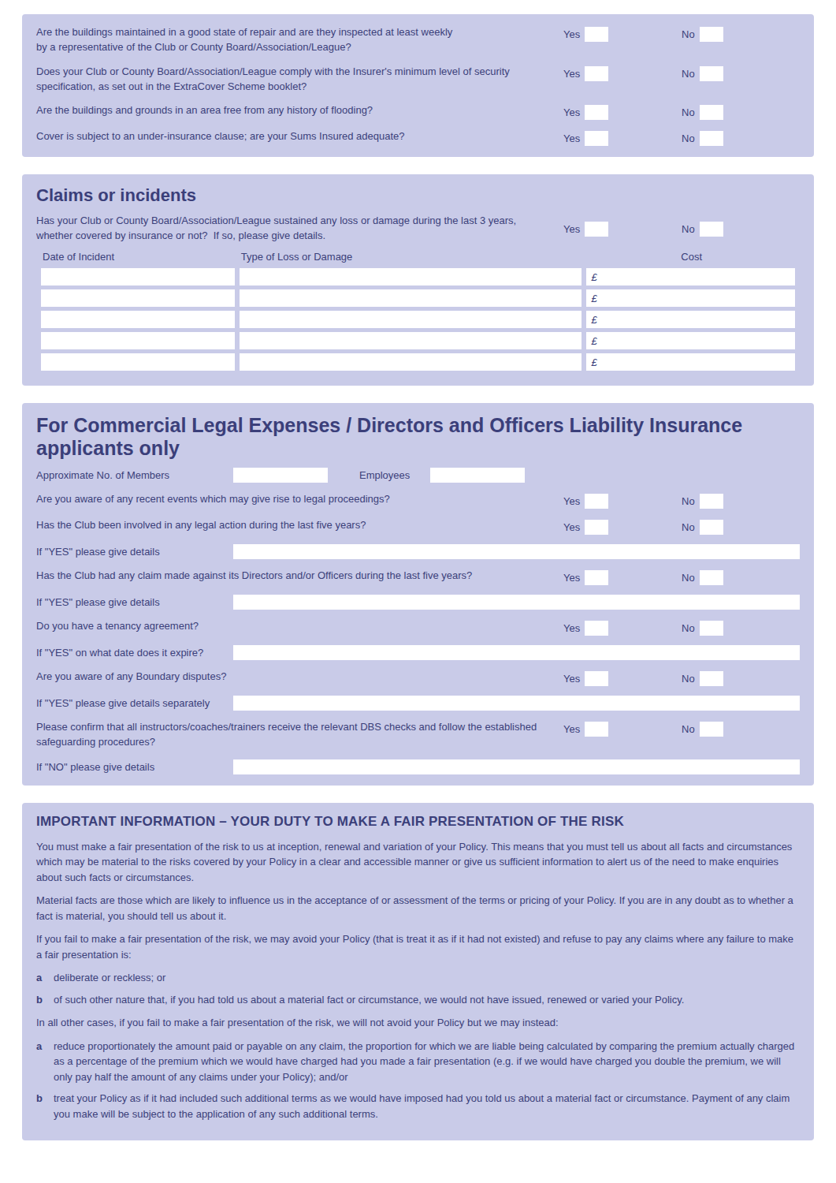Are the buildings maintained in a good state of repair and are they inspected at least weekly
by a representative of the Club or County Board/Association/League?
Yes
No
Does your Club or County Board/Association/League comply with the Insurer's minimum level of security
specification, as set out in the ExtraCover Scheme booklet?
Yes
No
Are the buildings and grounds in an area free from any history of flooding?
Yes
No
Cover is subject to an under-insurance clause; are your Sums Insured adequate?
Yes
No
Claims or incidents
Has your Club or County Board/Association/League sustained any loss or damage during the last 3 years,
whether covered by insurance or not? If so, please give details.
Yes
No
| Date of Incident | Type of Loss or Damage | Cost |
| --- | --- | --- |
| | | £ |
| | | £ |
| | | £ |
| | | £ |
| | | £ |
For Commercial Legal Expenses / Directors and Officers Liability Insurance applicants only
Approximate No. of Members
Employees
Are you aware of any recent events which may give rise to legal proceedings?
Yes
No
Has the Club been involved in any legal action during the last five years?
Yes
No
If "YES" please give details
Has the Club had any claim made against its Directors and/or Officers during the last five years?
Yes
No
If "YES" please give details
Do you have a tenancy agreement?
Yes
No
If "YES" on what date does it expire?
Are you aware of any Boundary disputes?
Yes
No
If "YES" please give details separately
Please confirm that all instructors/coaches/trainers receive the relevant DBS checks and follow the established
safeguarding procedures?
Yes
No
If "NO" please give details
IMPORTANT INFORMATION – YOUR DUTY TO MAKE A FAIR PRESENTATION OF THE RISK
You must make a fair presentation of the risk to us at inception, renewal and variation of your Policy. This means that you must tell us about all facts and circumstances which may be material to the risks covered by your Policy in a clear and accessible manner or give us sufficient information to alert us of the need to make enquiries about such facts or circumstances.
Material facts are those which are likely to influence us in the acceptance of or assessment of the terms or pricing of your Policy. If you are in any doubt as to whether a fact is material, you should tell us about it.
If you fail to make a fair presentation of the risk, we may avoid your Policy (that is treat it as if it had not existed) and refuse to pay any claims where any failure to make a fair presentation is:
adeliberate or reckless; or
bof such other nature that, if you had told us about a material fact or circumstance, we would not have issued, renewed or varied your Policy.
In all other cases, if you fail to make a fair presentation of the risk, we will not avoid your Policy but we may instead:
areduce proportionately the amount paid or payable on any claim, the proportion for which we are liable being calculated by comparing the premium actually charged as a percentage of the premium which we would have charged had you made a fair presentation (e.g. if we would have charged you double the premium, we will only pay half the amount of any claims under your Policy); and/or
btreat your Policy as if it had included such additional terms as we would have imposed had you told us about a material fact or circumstance. Payment of any claim you make will be subject to the application of any such additional terms.